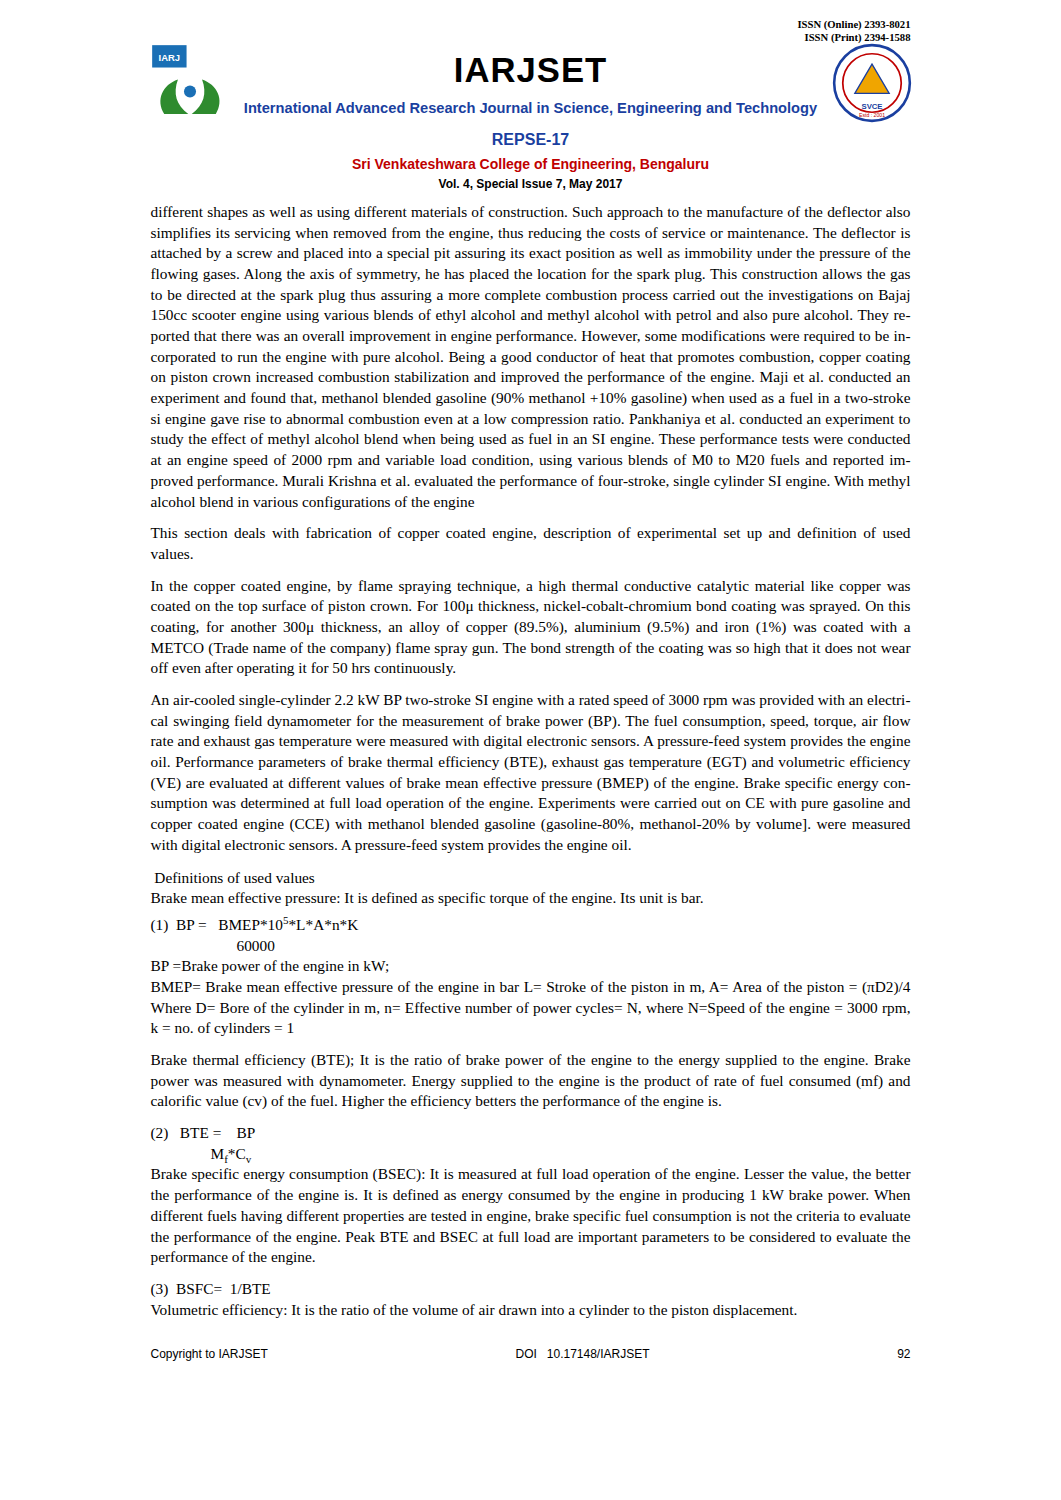ISSN (Online) 2393-8021
ISSN (Print) 2394-1588
IARJ
SVCE Estd : 2001
IARJSET
International Advanced Research Journal in Science, Engineering and Technology
REPSE-17
Sri Venkateshwara College of Engineering, Bengaluru
Vol. 4, Special Issue 7, May 2017
different shapes as well as using different materials of construction. Such approach to the manufacture of the deflector also simplifies its servicing when removed from the engine, thus reducing the costs of service or maintenance. The deflector is attached by a screw and placed into a special pit assuring its exact position as well as immobility under the pressure of the flowing gases. Along the axis of symmetry, he has placed the location for the spark plug. This construction allows the gas to be directed at the spark plug thus assuring a more complete combustion process carried out the investigations on Bajaj 150cc scooter engine using various blends of ethyl alcohol and methyl alcohol with petrol and also pure alcohol. They reported that there was an overall improvement in engine performance. However, some modifications were required to be incorporated to run the engine with pure alcohol. Being a good conductor of heat that promotes combustion, copper coating on piston crown increased combustion stabilization and improved the performance of the engine. Maji et al. conducted an experiment and found that, methanol blended gasoline (90% methanol +10% gasoline) when used as a fuel in a two-stroke si engine gave rise to abnormal combustion even at a low compression ratio. Pankhaniya et al. conducted an experiment to study the effect of methyl alcohol blend when being used as fuel in an SI engine. These performance tests were conducted at an engine speed of 2000 rpm and variable load condition, using various blends of M0 to M20 fuels and reported improved performance. Murali Krishna et al. evaluated the performance of four-stroke, single cylinder SI engine. With methyl alcohol blend in various configurations of the engine
This section deals with fabrication of copper coated engine, description of experimental set up and definition of used values.
In the copper coated engine, by flame spraying technique, a high thermal conductive catalytic material like copper was coated on the top surface of piston crown. For 100μ thickness, nickel-cobalt-chromium bond coating was sprayed. On this coating, for another 300μ thickness, an alloy of copper (89.5%), aluminium (9.5%) and iron (1%) was coated with a METCO (Trade name of the company) flame spray gun. The bond strength of the coating was so high that it does not wear off even after operating it for 50 hrs continuously.
An air-cooled single-cylinder 2.2 kW BP two-stroke SI engine with a rated speed of 3000 rpm was provided with an electrical swinging field dynamometer for the measurement of brake power (BP). The fuel consumption, speed, torque, air flow rate and exhaust gas temperature were measured with digital electronic sensors. A pressure-feed system provides the engine oil. Performance parameters of brake thermal efficiency (BTE), exhaust gas temperature (EGT) and volumetric efficiency (VE) are evaluated at different values of brake mean effective pressure (BMEP) of the engine. Brake specific energy consumption was determined at full load operation of the engine. Experiments were carried out on CE with pure gasoline and copper coated engine (CCE) with methanol blended gasoline (gasoline-80%, methanol-20% by volume]. were measured with digital electronic sensors. A pressure-feed system provides the engine oil.
Definitions of used values
Brake mean effective pressure: It is defined as specific torque of the engine. Its unit is bar.
(1) BP = BMEP*105*L*A*n*K
60000
BP =Brake power of the engine in kW;
BMEP= Brake mean effective pressure of the engine in bar L= Stroke of the piston in m, A= Area of the piston = (πD2)/4 Where D= Bore of the cylinder in m, n= Effective number of power cycles= N, where N=Speed of the engine = 3000 rpm, k = no. of cylinders = 1
Brake thermal efficiency (BTE); It is the ratio of brake power of the engine to the energy supplied to the engine. Brake power was measured with dynamometer. Energy supplied to the engine is the product of rate of fuel consumed (mf) and calorific value (cv) of the fuel. Higher the efficiency betters the performance of the engine is.
(2) BTE = BP
Mf*Cv
Brake specific energy consumption (BSEC): It is measured at full load operation of the engine. Lesser the value, the better the performance of the engine is. It is defined as energy consumed by the engine in producing 1 kW brake power. When different fuels having different properties are tested in engine, brake specific fuel consumption is not the criteria to evaluate the performance of the engine. Peak BTE and BSEC at full load are important parameters to be considered to evaluate the performance of the engine.
(3) BSFC= 1/BTE
Volumetric efficiency: It is the ratio of the volume of air drawn into a cylinder to the piston displacement.
Copyright to IARJSET
DOI 10.17148/IARJSET
92